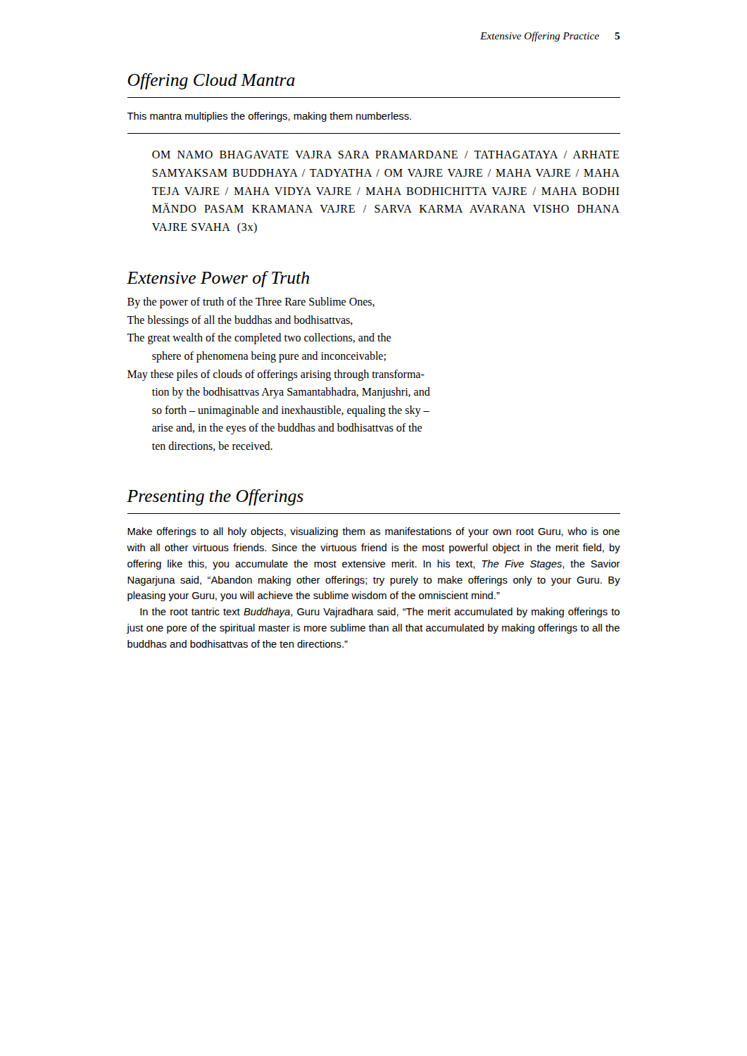Extensive Offering Practice 5
Offering Cloud Mantra
This mantra multiplies the offerings, making them numberless.
OM NAMO BHAGAVATE VAJRA SARA PRAMARDANE / TATHAGATAYA / ARHATE SAMYAKSAM BUDDHAYA / TADYATHA / OM VAJRE VAJRE / MAHA VAJRE / MAHA TEJA VAJRE / MAHA VIDYA VAJRE / MAHA BODHICHITTA VAJRE / MAHA BODHI MÄNDO PASAM KRAMANA VAJRE / SARVA KARMA AVARANA VISHO DHANA VAJRE SVAHA (3x)
Extensive Power of Truth
By the power of truth of the Three Rare Sublime Ones,
The blessings of all the buddhas and bodhisattvas,
The great wealth of the completed two collections, and the
sphere of phenomena being pure and inconceivable;
May these piles of clouds of offerings arising through transforma-
tion by the bodhisattvas Arya Samantabhadra, Manjushri, and
so forth – unimaginable and inexhaustible, equaling the sky –
arise and, in the eyes of the buddhas and bodhisattvas of the
ten directions, be received.
Presenting the Offerings
Make offerings to all holy objects, visualizing them as manifestations of your own root Guru, who is one with all other virtuous friends. Since the virtuous friend is the most powerful object in the merit field, by offering like this, you accumulate the most extensive merit. In his text, The Five Stages, the Savior Nagarjuna said, “Abandon making other offerings; try purely to make offerings only to your Guru. By pleasing your Guru, you will achieve the sublime wisdom of the omniscient mind.”
In the root tantric text Buddhaya, Guru Vajradhara said, “The merit accumulated by making offerings to just one pore of the spiritual master is more sublime than all that accumulated by making offerings to all the buddhas and bodhisattvas of the ten directions.”